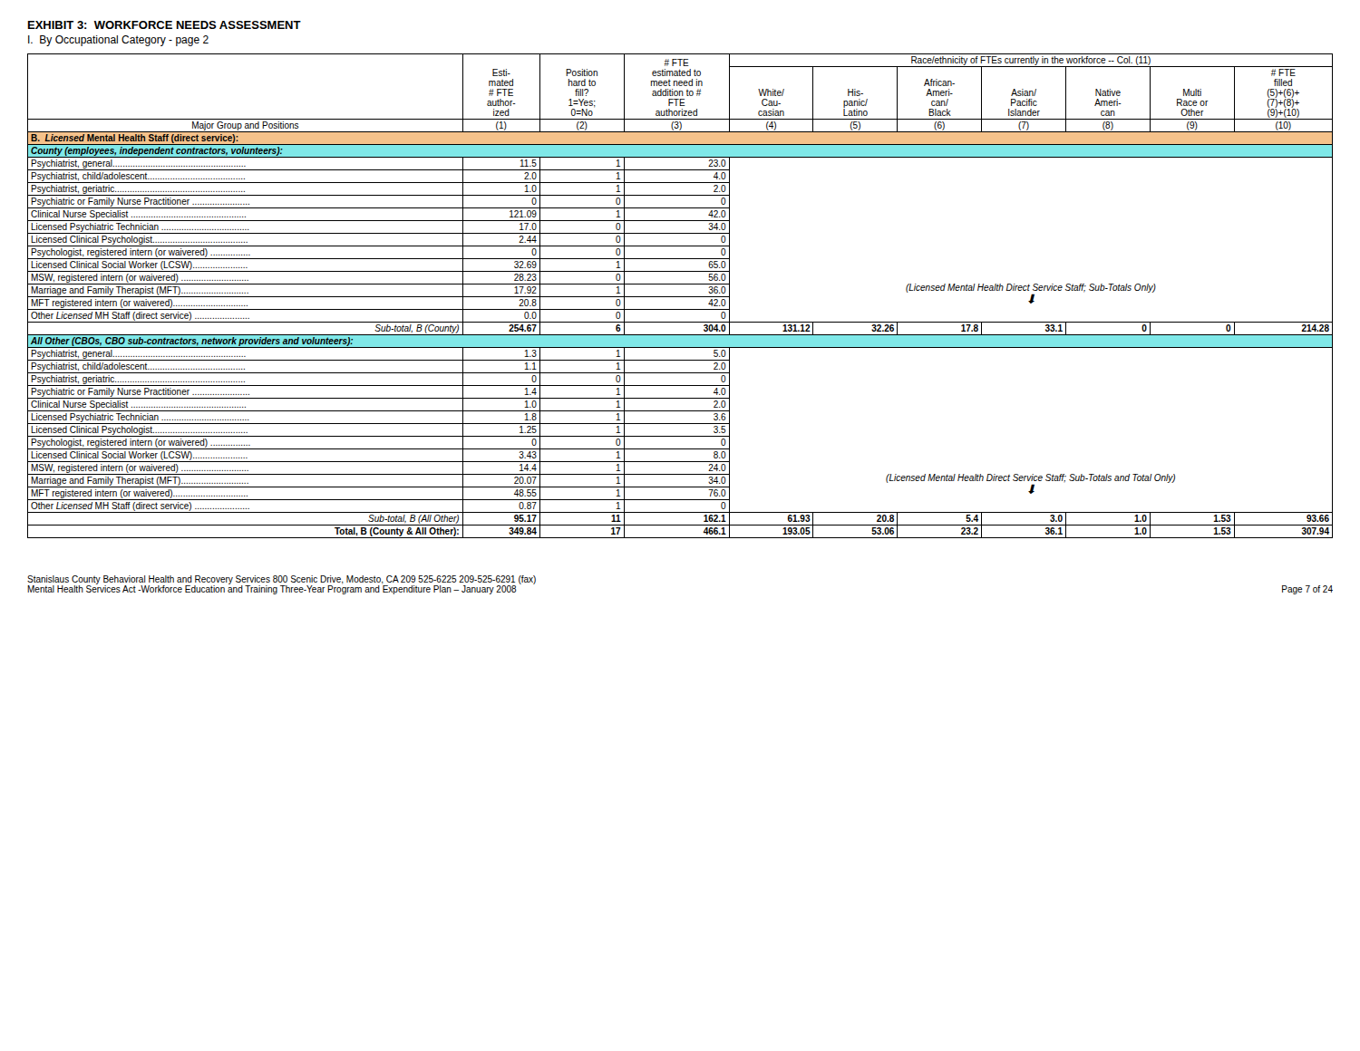EXHIBIT 3: WORKFORCE NEEDS ASSESSMENT
I. By Occupational Category - page 2
| | Esti- mated # FTE author- ized | Position hard to fill? 1=Yes; 0=No | # FTE estimated to meet need in addition to # FTE authorized | Race/ethnicity of FTEs currently in the workforce -- Col. (11) |
| --- | --- | --- | --- | --- |
| White/ Cau- casian | His- panic/ Latino | African- Ameri- can/ Black | Asian/ Pacific Islander | Native Ameri- can | Multi Race or Other | # FTE filled (5)+(6)+ (7)+(8)+ (9)+(10) |
| Major Group and Positions | (1) | (2) | (3) | (4) | (5) | (6) | (7) | (8) | (9) | (10) |
| B. Licensed Mental Health Staff (direct service): |
| County (employees, independent contractors, volunteers): |
| Psychiatrist, general..................................................... | 11.5 | 1 | 23.0 | ( Licensed Mental Health Direct Service Staff; Sub-Totals Only) ⬇ |
| Psychiatrist, child/adolescent....................................... | 2.0 | 1 | 4.0 |
| Psychiatrist, geriatric.................................................... | 1.0 | 1 | 2.0 |
| Psychiatric or Family Nurse Practitioner ....................... | 0 | 0 | 0 |
| Clinical Nurse Specialist .............................................. | 121.09 | 1 | 42.0 |
| Licensed Psychiatric Technician ................................... | 17.0 | 0 | 34.0 |
| Licensed Clinical Psychologist...................................... | 2.44 | 0 | 0 |
| Psychologist, registered intern (or waivered) ................ | 0 | 0 | 0 |
| Licensed Clinical Social Worker (LCSW)...................... | 32.69 | 1 | 65.0 |
| MSW, registered intern (or waivered) ........................... | 28.23 | 0 | 56.0 |
| Marriage and Family Therapist (MFT)........................... | 17.92 | 1 | 36.0 |
| MFT registered intern (or waivered).............................. | 20.8 | 0 | 42.0 |
| Other Licensed MH Staff (direct service) ...................... | 0.0 | 0 | 0 |
| Sub-total, B (County) | 254.67 | 6 | 304.0 | 131.12 | 32.26 | 17.8 | 33.1 | 0 | 0 | 214.28 |
| All Other (CBOs, CBO sub-contractors, network providers and volunteers): |
| Psychiatrist, general..................................................... | 1.3 | 1 | 5.0 | ( Licensed Mental Health Direct Service Staff; Sub-Totals and Total Only) ⬇ |
| Psychiatrist, child/adolescent....................................... | 1.1 | 1 | 2.0 |
| Psychiatrist, geriatric.................................................... | 0 | 0 | 0 |
| Psychiatric or Family Nurse Practitioner ....................... | 1.4 | 1 | 4.0 |
| Clinical Nurse Specialist .............................................. | 1.0 | 1 | 2.0 |
| Licensed Psychiatric Technician ................................... | 1.8 | 1 | 3.6 |
| Licensed Clinical Psychologist...................................... | 1.25 | 1 | 3.5 |
| Psychologist, registered intern (or waivered) ................ | 0 | 0 | 0 |
| Licensed Clinical Social Worker (LCSW)...................... | 3.43 | 1 | 8.0 |
| MSW, registered intern (or waivered) ........................... | 14.4 | 1 | 24.0 |
| Marriage and Family Therapist (MFT)........................... | 20.07 | 1 | 34.0 |
| MFT registered intern (or waivered).............................. | 48.55 | 1 | 76.0 |
| Other Licensed MH Staff (direct service) ...................... | 0.87 | 1 | 0 |
| Sub-total, B (All Other) | 95.17 | 11 | 162.1 | 61.93 | 20.8 | 5.4 | 3.0 | 1.0 | 1.53 | 93.66 |
| Total, B (County & All Other): | 349.84 | 17 | 466.1 | 193.05 | 53.06 | 23.2 | 36.1 | 1.0 | 1.53 | 307.94 |
Stanislaus County Behavioral Health and Recovery Services 800 Scenic Drive, Modesto, CA 209 525-6225 209-525-6291 (fax)
Mental Health Services Act -Workforce Education and Training Three-Year Program and Expenditure Plan – January 2008 Page 7 of 24